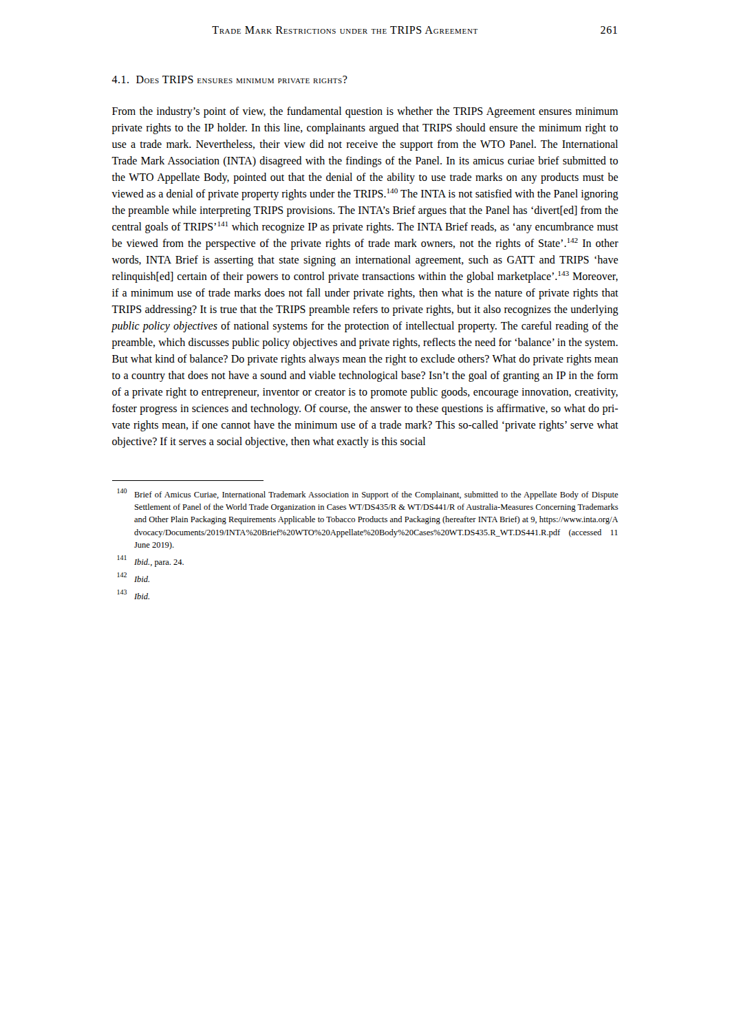Trade Mark Restrictions under the TRIPS Agreement 261
4.1. Does TRIPS ensures minimum private rights?
From the industry’s point of view, the fundamental question is whether the TRIPS Agreement ensures minimum private rights to the IP holder. In this line, complainants argued that TRIPS should ensure the minimum right to use a trade mark. Nevertheless, their view did not receive the support from the WTO Panel. The International Trade Mark Association (INTA) disagreed with the findings of the Panel. In its amicus curiae brief submitted to the WTO Appellate Body, pointed out that the denial of the ability to use trade marks on any products must be viewed as a denial of private property rights under the TRIPS.140 The INTA is not satisfied with the Panel ignoring the preamble while interpreting TRIPS provisions. The INTA’s Brief argues that the Panel has ‘divert[ed] from the central goals of TRIPS’141 which recognize IP as private rights. The INTA Brief reads, as ‘any encumbrance must be viewed from the perspective of the private rights of trade mark owners, not the rights of State’.142 In other words, INTA Brief is asserting that state signing an international agreement, such as GATT and TRIPS ‘have relinquish[ed] certain of their powers to control private transactions within the global marketplace’.143 Moreover, if a minimum use of trade marks does not fall under private rights, then what is the nature of private rights that TRIPS addressing? It is true that the TRIPS preamble refers to private rights, but it also recognizes the underlying public policy objectives of national systems for the protection of intellectual property. The careful reading of the preamble, which discusses public policy objectives and private rights, reflects the need for ‘balance’ in the system. But what kind of balance? Do private rights always mean the right to exclude others? What do private rights mean to a country that does not have a sound and viable technological base? Isn’t the goal of granting an IP in the form of a private right to entrepreneur, inventor or creator is to promote public goods, encourage innovation, creativity, foster progress in sciences and technology. Of course, the answer to these questions is affirmative, so what do private rights mean, if one cannot have the minimum use of a trade mark? This so-called ‘private rights’ serve what objective? If it serves a social objective, then what exactly is this social
Brief of Amicus Curiae, International Trademark Association in Support of the Complainant, submitted to the Appellate Body of Dispute Settlement of Panel of the World Trade Organization in Cases WT/DS435/R & WT/DS441/R of Australia-Measures Concerning Trademarks and Other Plain Packaging Requirements Applicable to Tobacco Products and Packaging (hereafter INTA Brief) at 9, https://www.inta.org/Advocacy/Documents/2019/INTA%20Brief%20WTO%20Appellate%20Body%20Cases%20WT.DS435.R_WT.DS441.R.pdf (accessed 11 June 2019).
Ibid., para. 24.
Ibid.
Ibid.